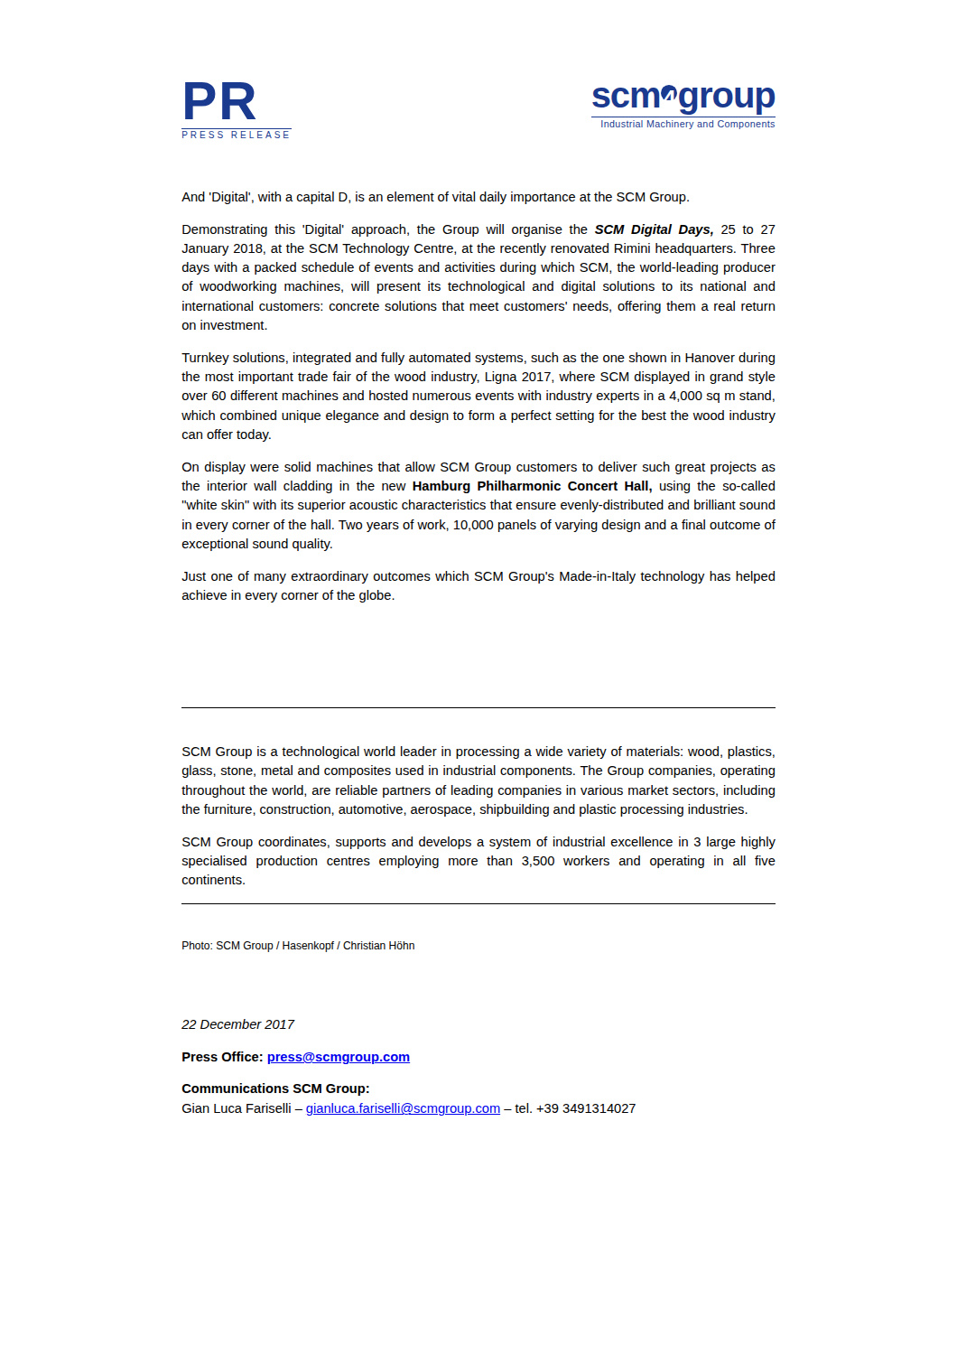PR PRESS RELEASE
scm4group
Industrial Machinery and Components
And 'Digital', with a capital D, is an element of vital daily importance at the SCM Group.
Demonstrating this 'Digital' approach, the Group will organise the SCM Digital Days, 25 to 27 January 2018, at the SCM Technology Centre, at the recently renovated Rimini headquarters. Three days with a packed schedule of events and activities during which SCM, the world-leading producer of woodworking machines, will present its technological and digital solutions to its national and international customers: concrete solutions that meet customers' needs, offering them a real return on investment.
Turnkey solutions, integrated and fully automated systems, such as the one shown in Hanover during the most important trade fair of the wood industry, Ligna 2017, where SCM displayed in grand style over 60 different machines and hosted numerous events with industry experts in a 4,000 sq m stand, which combined unique elegance and design to form a perfect setting for the best the wood industry can offer today.
On display were solid machines that allow SCM Group customers to deliver such great projects as the interior wall cladding in the new Hamburg Philharmonic Concert Hall, using the so-called "white skin" with its superior acoustic characteristics that ensure evenly-distributed and brilliant sound in every corner of the hall. Two years of work, 10,000 panels of varying design and a final outcome of exceptional sound quality.
Just one of many extraordinary outcomes which SCM Group's Made-in-Italy technology has helped achieve in every corner of the globe.
SCM Group is a technological world leader in processing a wide variety of materials: wood, plastics, glass, stone, metal and composites used in industrial components. The Group companies, operating throughout the world, are reliable partners of leading companies in various market sectors, including the furniture, construction, automotive, aerospace, shipbuilding and plastic processing industries.
SCM Group coordinates, supports and develops a system of industrial excellence in 3 large highly specialised production centres employing more than 3,500 workers and operating in all five continents.
Photo: SCM Group / Hasenkopf / Christian Höhn
22 December 2017
Press Office: press@scmgroup.com
Communications SCM Group:
Gian Luca Fariselli – gianluca.fariselli@scmgroup.com – tel. +39 3491314027